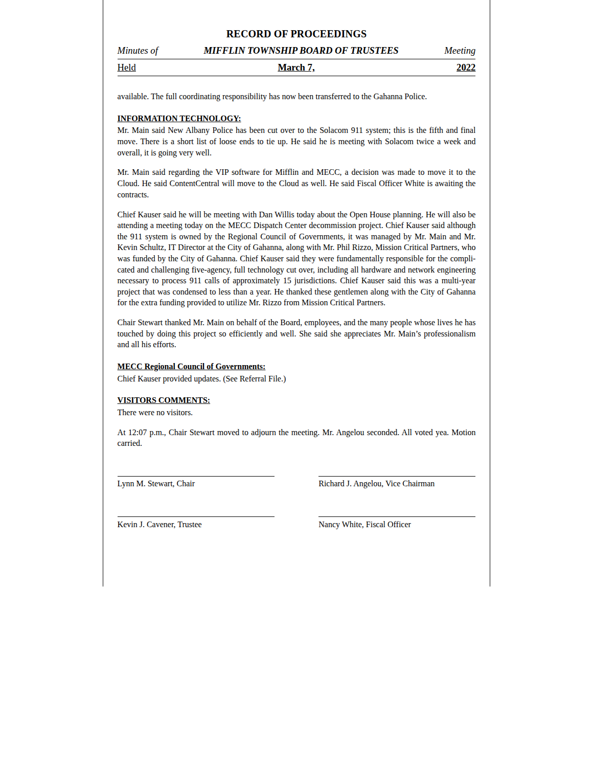RECORD OF PROCEEDINGS
Minutes of MIFFLIN TOWNSHIP BOARD OF TRUSTEES Meeting
Held March 7, 2022
available. The full coordinating responsibility has now been transferred to the Gahanna Police.
INFORMATION TECHNOLOGY:
Mr. Main said New Albany Police has been cut over to the Solacom 911 system; this is the fifth and final move. There is a short list of loose ends to tie up. He said he is meeting with Solacom twice a week and overall, it is going very well.
Mr. Main said regarding the VIP software for Mifflin and MECC, a decision was made to move it to the Cloud. He said ContentCentral will move to the Cloud as well. He said Fiscal Officer White is awaiting the contracts.
Chief Kauser said he will be meeting with Dan Willis today about the Open House planning. He will also be attending a meeting today on the MECC Dispatch Center decommission project. Chief Kauser said although the 911 system is owned by the Regional Council of Governments, it was managed by Mr. Main and Mr. Kevin Schultz, IT Director at the City of Gahanna, along with Mr. Phil Rizzo, Mission Critical Partners, who was funded by the City of Gahanna. Chief Kauser said they were fundamentally responsible for the complicated and challenging five-agency, full technology cut over, including all hardware and network engineering necessary to process 911 calls of approximately 15 jurisdictions. Chief Kauser said this was a multi-year project that was condensed to less than a year. He thanked these gentlemen along with the City of Gahanna for the extra funding provided to utilize Mr. Rizzo from Mission Critical Partners.
Chair Stewart thanked Mr. Main on behalf of the Board, employees, and the many people whose lives he has touched by doing this project so efficiently and well. She said she appreciates Mr. Main’s professionalism and all his efforts.
MECC Regional Council of Governments:
Chief Kauser provided updates. (See Referral File.)
VISITORS COMMENTS:
There were no visitors.
At 12:07 p.m., Chair Stewart moved to adjourn the meeting. Mr. Angelou seconded. All voted yea. Motion carried.
Lynn M. Stewart, Chair
Richard J. Angelou, Vice Chairman
Kevin J. Cavener, Trustee
Nancy White, Fiscal Officer